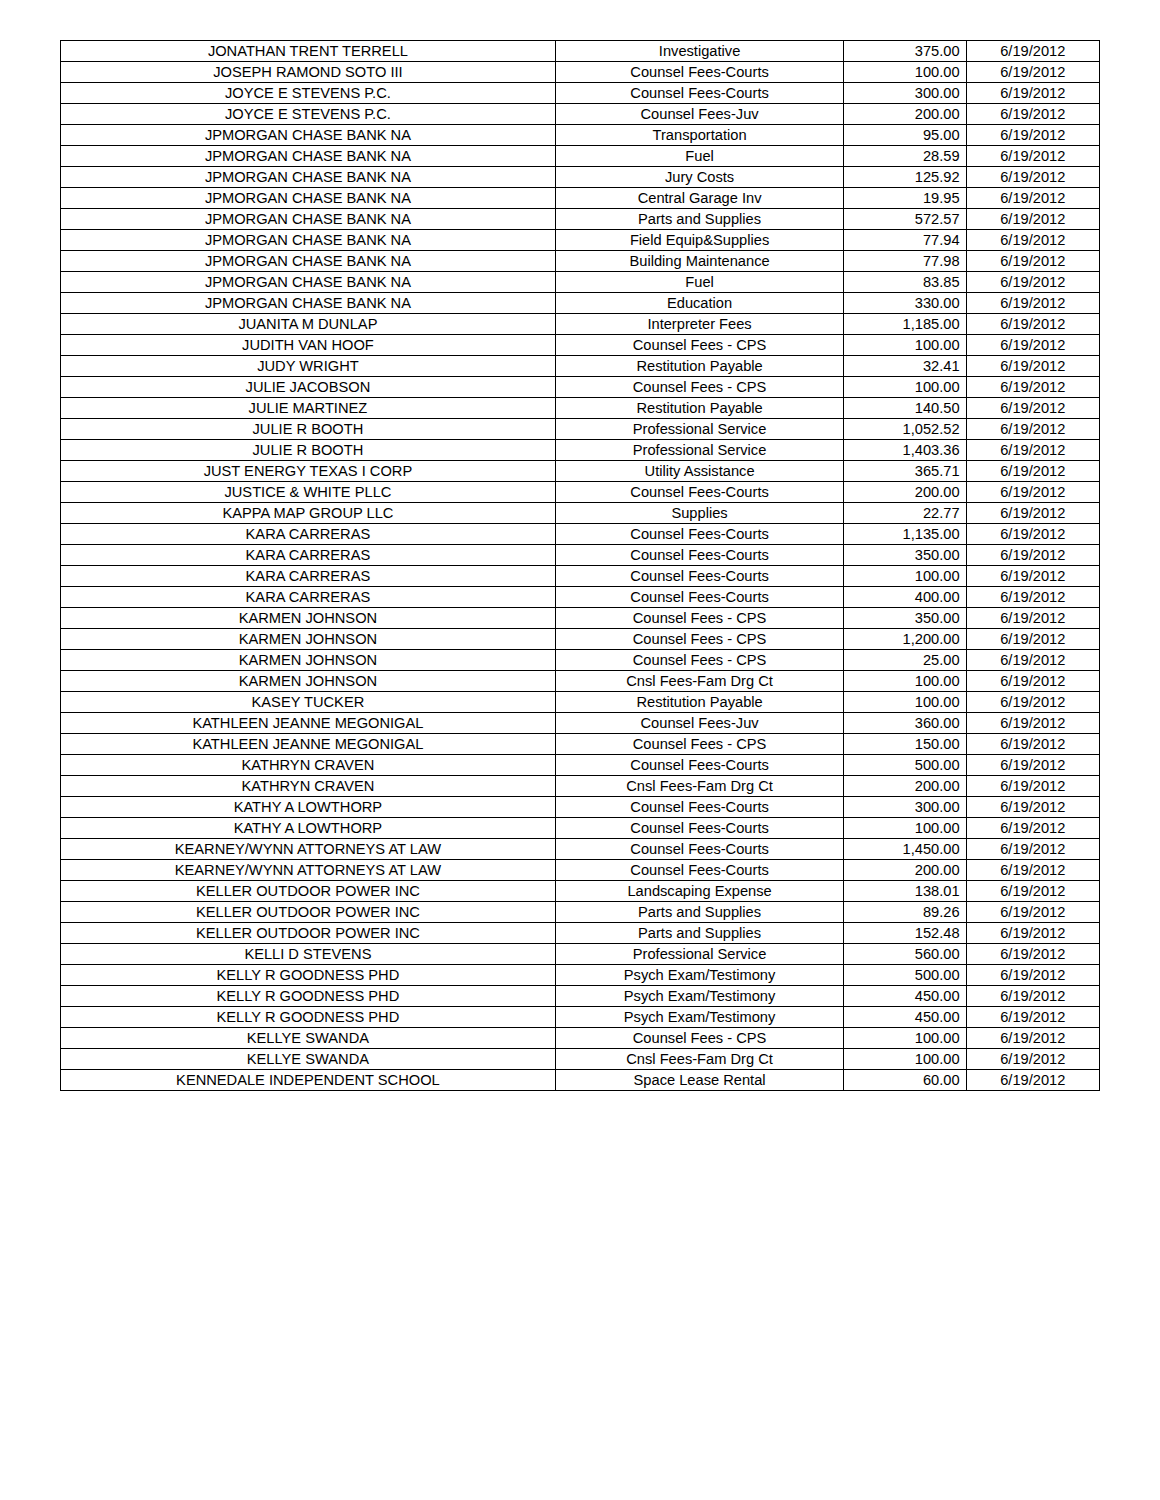| JONATHAN TRENT TERRELL | Investigative | 375.00 | 6/19/2012 |
| JOSEPH RAMOND SOTO III | Counsel Fees-Courts | 100.00 | 6/19/2012 |
| JOYCE E STEVENS P.C. | Counsel Fees-Courts | 300.00 | 6/19/2012 |
| JOYCE E STEVENS P.C. | Counsel Fees-Juv | 200.00 | 6/19/2012 |
| JPMORGAN CHASE BANK NA | Transportation | 95.00 | 6/19/2012 |
| JPMORGAN CHASE BANK NA | Fuel | 28.59 | 6/19/2012 |
| JPMORGAN CHASE BANK NA | Jury Costs | 125.92 | 6/19/2012 |
| JPMORGAN CHASE BANK NA | Central Garage Inv | 19.95 | 6/19/2012 |
| JPMORGAN CHASE BANK NA | Parts and Supplies | 572.57 | 6/19/2012 |
| JPMORGAN CHASE BANK NA | Field Equip&Supplies | 77.94 | 6/19/2012 |
| JPMORGAN CHASE BANK NA | Building Maintenance | 77.98 | 6/19/2012 |
| JPMORGAN CHASE BANK NA | Fuel | 83.85 | 6/19/2012 |
| JPMORGAN CHASE BANK NA | Education | 330.00 | 6/19/2012 |
| JUANITA M DUNLAP | Interpreter Fees | 1,185.00 | 6/19/2012 |
| JUDITH VAN HOOF | Counsel Fees - CPS | 100.00 | 6/19/2012 |
| JUDY WRIGHT | Restitution Payable | 32.41 | 6/19/2012 |
| JULIE JACOBSON | Counsel Fees - CPS | 100.00 | 6/19/2012 |
| JULIE MARTINEZ | Restitution Payable | 140.50 | 6/19/2012 |
| JULIE R BOOTH | Professional Service | 1,052.52 | 6/19/2012 |
| JULIE R BOOTH | Professional Service | 1,403.36 | 6/19/2012 |
| JUST ENERGY TEXAS I CORP | Utility Assistance | 365.71 | 6/19/2012 |
| JUSTICE & WHITE PLLC | Counsel Fees-Courts | 200.00 | 6/19/2012 |
| KAPPA MAP GROUP LLC | Supplies | 22.77 | 6/19/2012 |
| KARA CARRERAS | Counsel Fees-Courts | 1,135.00 | 6/19/2012 |
| KARA CARRERAS | Counsel Fees-Courts | 350.00 | 6/19/2012 |
| KARA CARRERAS | Counsel Fees-Courts | 100.00 | 6/19/2012 |
| KARA CARRERAS | Counsel Fees-Courts | 400.00 | 6/19/2012 |
| KARMEN JOHNSON | Counsel Fees - CPS | 350.00 | 6/19/2012 |
| KARMEN JOHNSON | Counsel Fees - CPS | 1,200.00 | 6/19/2012 |
| KARMEN JOHNSON | Counsel Fees - CPS | 25.00 | 6/19/2012 |
| KARMEN JOHNSON | Cnsl Fees-Fam Drg Ct | 100.00 | 6/19/2012 |
| KASEY TUCKER | Restitution Payable | 100.00 | 6/19/2012 |
| KATHLEEN JEANNE MEGONIGAL | Counsel Fees-Juv | 360.00 | 6/19/2012 |
| KATHLEEN JEANNE MEGONIGAL | Counsel Fees - CPS | 150.00 | 6/19/2012 |
| KATHRYN CRAVEN | Counsel Fees-Courts | 500.00 | 6/19/2012 |
| KATHRYN CRAVEN | Cnsl Fees-Fam Drg Ct | 200.00 | 6/19/2012 |
| KATHY A LOWTHORP | Counsel Fees-Courts | 300.00 | 6/19/2012 |
| KATHY A LOWTHORP | Counsel Fees-Courts | 100.00 | 6/19/2012 |
| KEARNEY/WYNN ATTORNEYS AT LAW | Counsel Fees-Courts | 1,450.00 | 6/19/2012 |
| KEARNEY/WYNN ATTORNEYS AT LAW | Counsel Fees-Courts | 200.00 | 6/19/2012 |
| KELLER OUTDOOR POWER INC | Landscaping Expense | 138.01 | 6/19/2012 |
| KELLER OUTDOOR POWER INC | Parts and Supplies | 89.26 | 6/19/2012 |
| KELLER OUTDOOR POWER INC | Parts and Supplies | 152.48 | 6/19/2012 |
| KELLI D STEVENS | Professional Service | 560.00 | 6/19/2012 |
| KELLY R GOODNESS PHD | Psych Exam/Testimony | 500.00 | 6/19/2012 |
| KELLY R GOODNESS PHD | Psych Exam/Testimony | 450.00 | 6/19/2012 |
| KELLY R GOODNESS PHD | Psych Exam/Testimony | 450.00 | 6/19/2012 |
| KELLYE SWANDA | Counsel Fees - CPS | 100.00 | 6/19/2012 |
| KELLYE SWANDA | Cnsl Fees-Fam Drg Ct | 100.00 | 6/19/2012 |
| KENNEDALE INDEPENDENT SCHOOL | Space Lease Rental | 60.00 | 6/19/2012 |